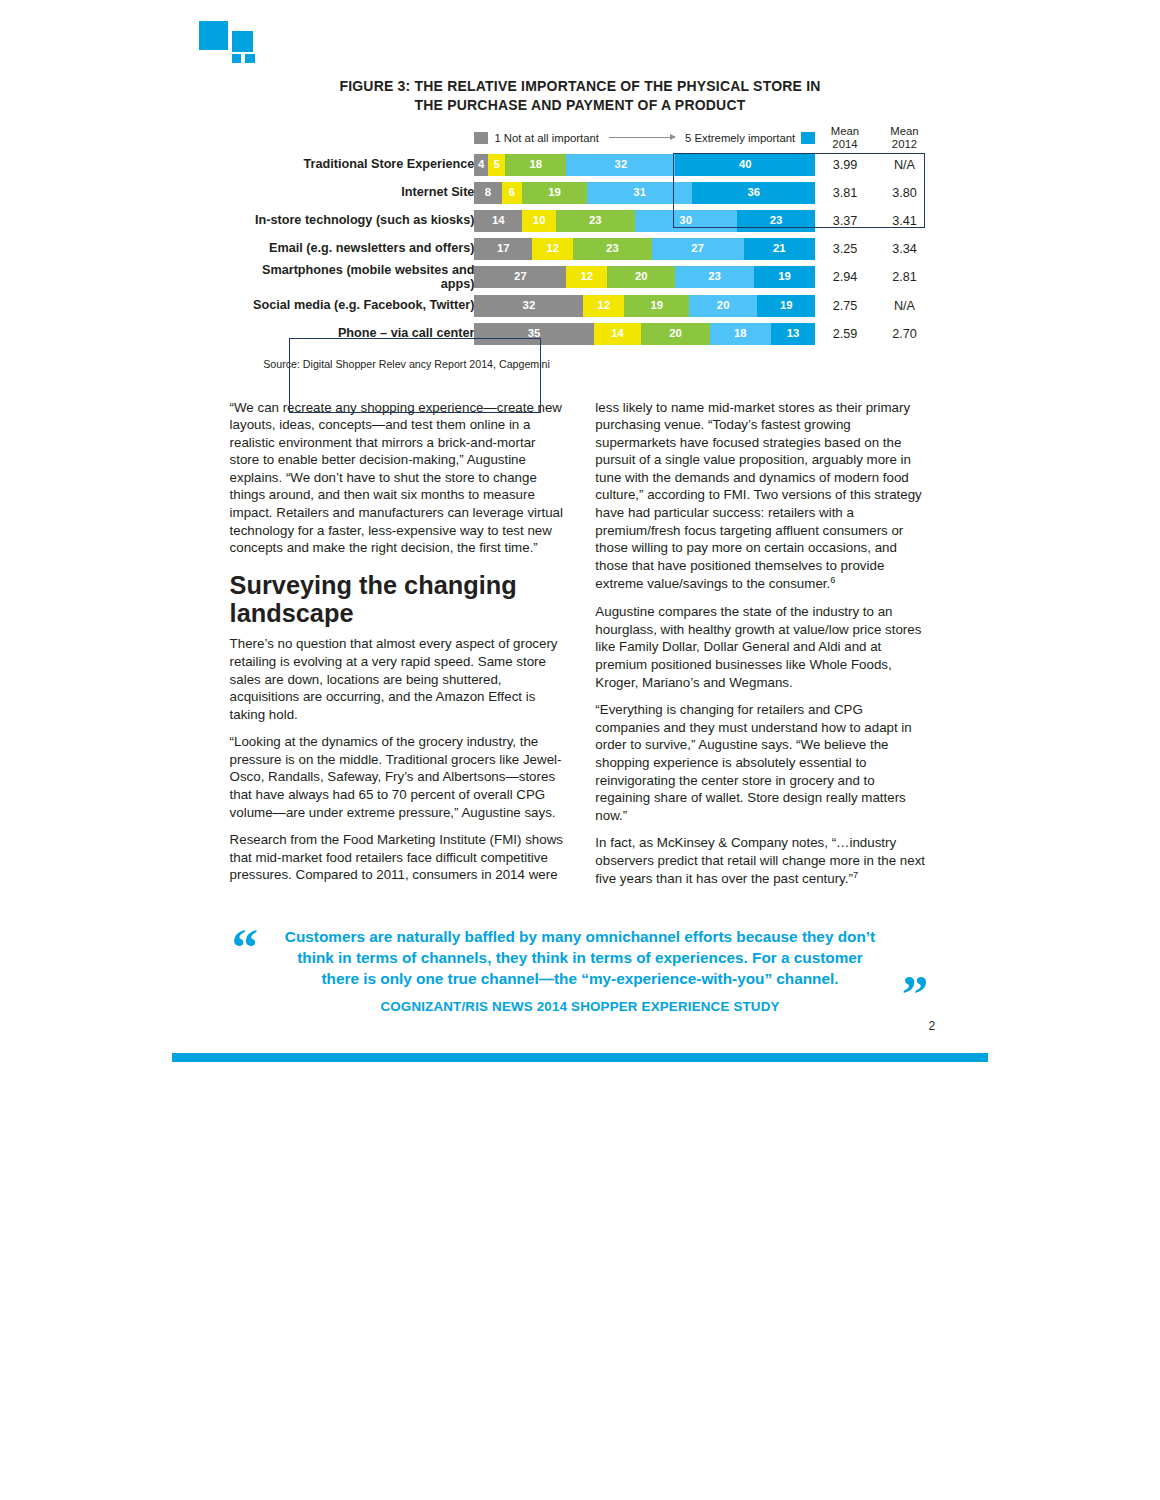FIGURE 3: THE RELATIVE IMPORTANCE OF THE PHYSICAL STORE IN
THE PURCHASE AND PAYMENT OF A PRODUCT
| | 1 Not at all important 5 Extremely important | Mean 2014 | Mean 2012 |
| Traditional Store Experience | 4 5 18 32 40 | 3.99 | N/A |
| Internet Site | 8 6 19 31 36 | 3.81 | 3.80 |
| In-store technology (such as kiosks) | 14 10 23 30 23 | 3.37 | 3.41 |
| Email (e.g. newsletters and offers) | 17 12 23 27 21 | 3.25 | 3.34 |
| Smartphones (mobile websites and apps) | 27 12 20 23 19 | 2.94 | 2.81 |
| Social media (e.g. Facebook, Twitter) | 32 12 19 20 19 | 2.75 | N/A |
| Phone – via call center | 35 14 20 18 13 | 2.59 | 2.70 |
Source: Digital Shopper Relev ancy Report 2014, Capgemini
“We can recreate any shopping experience—create new layouts, ideas, concepts—and test them online in a realistic environment that mirrors a brick-and-mortar store to enable better decision-making,” Augustine explains. “We don’t have to shut the store to change things around, and then wait six months to measure impact. Retailers and manufacturers can leverage virtual technology for a faster, less-expensive way to test new concepts and make the right decision, the first time.”
Surveying the changing landscape
There’s no question that almost every aspect of grocery retailing is evolving at a very rapid speed. Same store sales are down, locations are being shuttered, acquisitions are occurring, and the Amazon Effect is taking hold.
“Looking at the dynamics of the grocery industry, the pressure is on the middle. Traditional grocers like Jewel-Osco, Randalls, Safeway, Fry’s and Albertsons—stores that have always had 65 to 70 percent of overall CPG volume—are under extreme pressure,” Augustine says.
Research from the Food Marketing Institute (FMI) shows that mid-market food retailers face difficult competitive pressures. Compared to 2011, consumers in 2014 were
less likely to name mid-market stores as their primary purchasing venue. “Today’s fastest growing supermarkets have focused strategies based on the pursuit of a single value proposition, arguably more in tune with the demands and dynamics of modern food culture,” according to FMI. Two versions of this strategy have had particular success: retailers with a premium/fresh focus targeting affluent consumers or those willing to pay more on certain occasions, and those that have positioned themselves to provide extreme value/savings to the consumer.6
Augustine compares the state of the industry to an hourglass, with healthy growth at value/low price stores like Family Dollar, Dollar General and Aldi and at premium positioned businesses like Whole Foods, Kroger, Mariano’s and Wegmans.
“Everything is changing for retailers and CPG companies and they must understand how to adapt in order to survive,” Augustine says. “We believe the shopping experience is absolutely essential to reinvigorating the center store in grocery and to regaining share of wallet. Store design really matters now.”
In fact, as McKinsey & Company notes, “…industry observers predict that retail will change more in the next five years than it has over the past century.”7
“
Customers are naturally baffled by many omnichannel efforts because they don’t
think in terms of channels, they think in terms of experiences. For a customer
there is only one true channel—the “my-experience-with-you” channel.
”
COGNIZANT/RIS NEWS 2014 SHOPPER EXPERIENCE STUDY
2